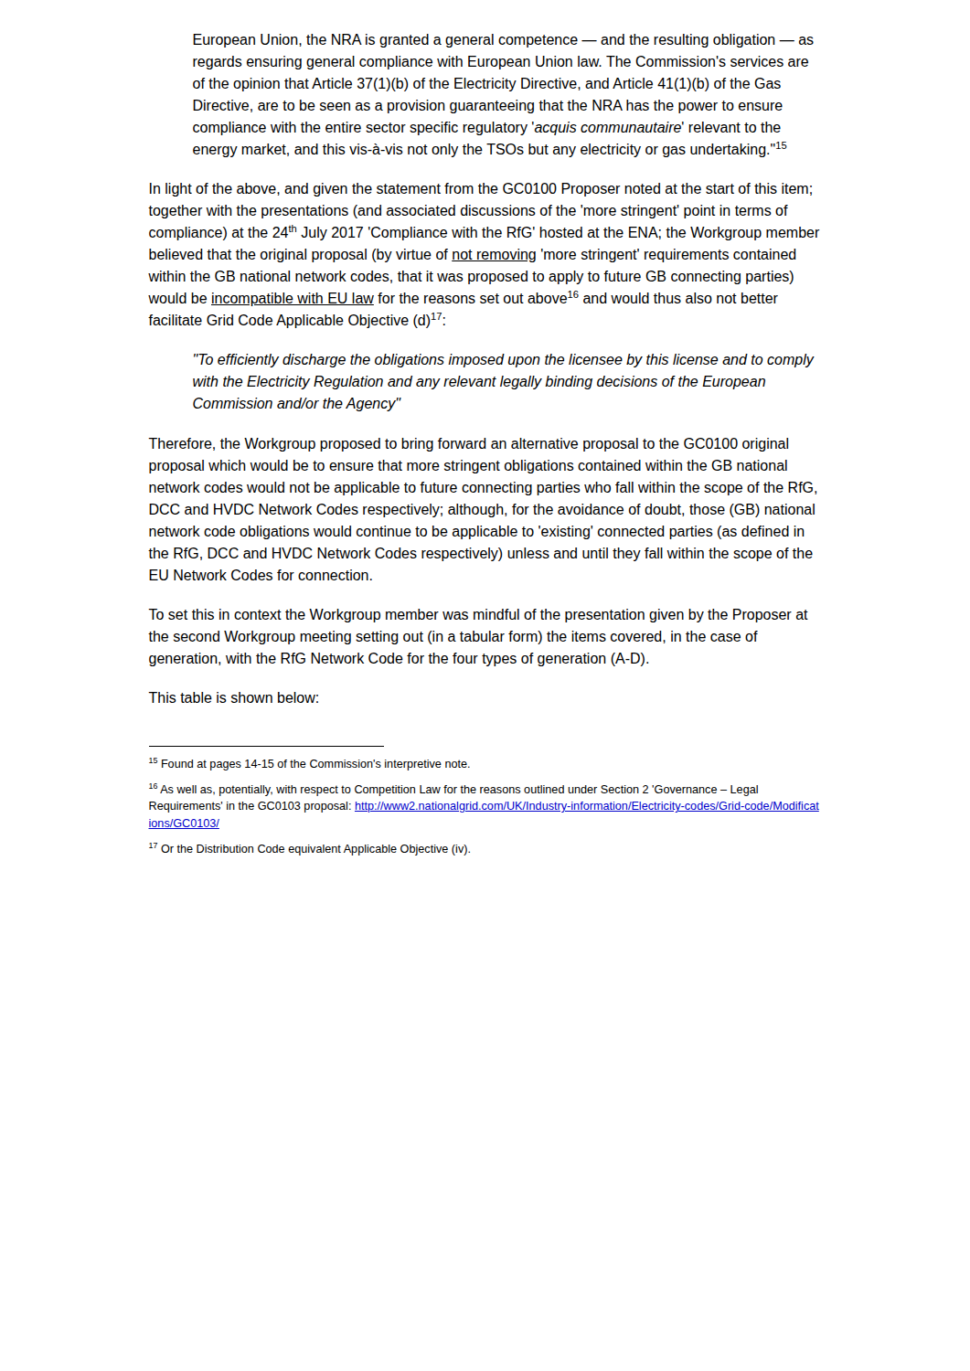European Union, the NRA is granted a general competence — and the resulting obligation — as regards ensuring general compliance with European Union law. The Commission's services are of the opinion that Article 37(1)(b) of the Electricity Directive, and Article 41(1)(b) of the Gas Directive, are to be seen as a provision guaranteeing that the NRA has the power to ensure compliance with the entire sector specific regulatory 'acquis communautaire' relevant to the energy market, and this vis-à-vis not only the TSOs but any electricity or gas undertaking."15
In light of the above, and given the statement from the GC0100 Proposer noted at the start of this item; together with the presentations (and associated discussions of the 'more stringent' point in terms of compliance) at the 24th July 2017 'Compliance with the RfG' hosted at the ENA; the Workgroup member believed that the original proposal (by virtue of not removing 'more stringent' requirements contained within the GB national network codes, that it was proposed to apply to future GB connecting parties) would be incompatible with EU law for the reasons set out above16 and would thus also not better facilitate Grid Code Applicable Objective (d)17:
"To efficiently discharge the obligations imposed upon the licensee by this license and to comply with the Electricity Regulation and any relevant legally binding decisions of the European Commission and/or the Agency"
Therefore, the Workgroup proposed to bring forward an alternative proposal to the GC0100 original proposal which would be to ensure that more stringent obligations contained within the GB national network codes would not be applicable to future connecting parties who fall within the scope of the RfG, DCC and HVDC Network Codes respectively; although, for the avoidance of doubt, those (GB) national network code obligations would continue to be applicable to 'existing' connected parties (as defined in the RfG, DCC and HVDC Network Codes respectively) unless and until they fall within the scope of the EU Network Codes for connection.
To set this in context the Workgroup member was mindful of the presentation given by the Proposer at the second Workgroup meeting setting out (in a tabular form) the items covered, in the case of generation, with the RfG Network Code for the four types of generation (A-D).
This table is shown below:
15 Found at pages 14-15 of the Commission's interpretive note.
16 As well as, potentially, with respect to Competition Law for the reasons outlined under Section 2 'Governance – Legal Requirements' in the GC0103 proposal: http://www2.nationalgrid.com/UK/Industry-information/Electricity-codes/Grid-code/Modifications/GC0103/
17 Or the Distribution Code equivalent Applicable Objective (iv).